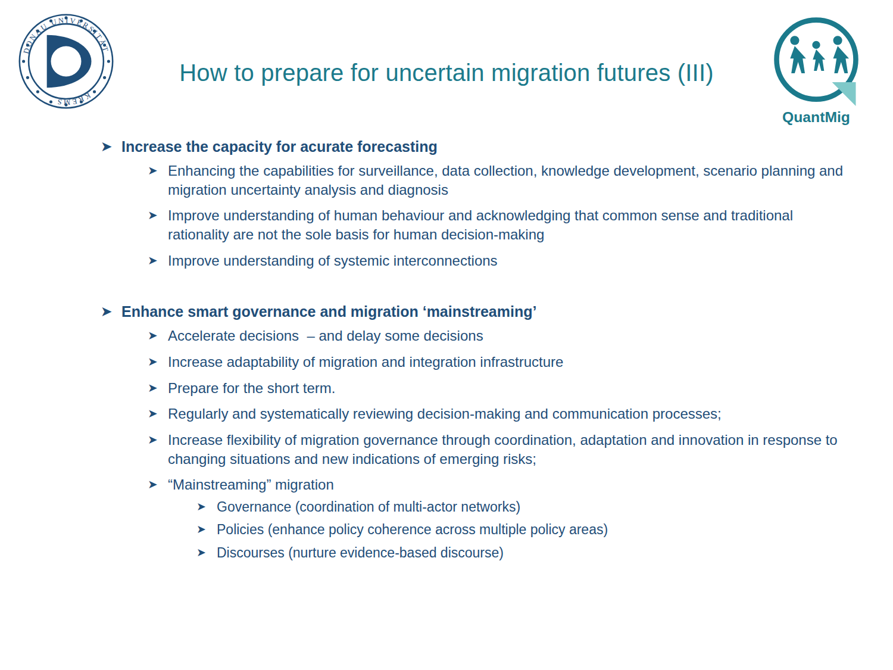DONAU UNIVERSITÄT KREMS
QuantMig
How to prepare for uncertain migration futures (III)
Increase the capacity for acurate forecasting
Enhancing the capabilities for surveillance, data collection, knowledge development, scenario planning and migration uncertainty analysis and diagnosis
Improve understanding of human behaviour and acknowledging that common sense and traditional rationality are not the sole basis for human decision-making
Improve understanding of systemic interconnections
Enhance smart governance and migration ‘mainstreaming’
Accelerate decisions – and delay some decisions
Increase adaptability of migration and integration infrastructure
Prepare for the short term.
Regularly and systematically reviewing decision-making and communication processes;
Increase flexibility of migration governance through coordination, adaptation and innovation in response to changing situations and new indications of emerging risks;
“Mainstreaming” migration
Governance (coordination of multi-actor networks)
Policies (enhance policy coherence across multiple policy areas)
Discourses (nurture evidence-based discourse)